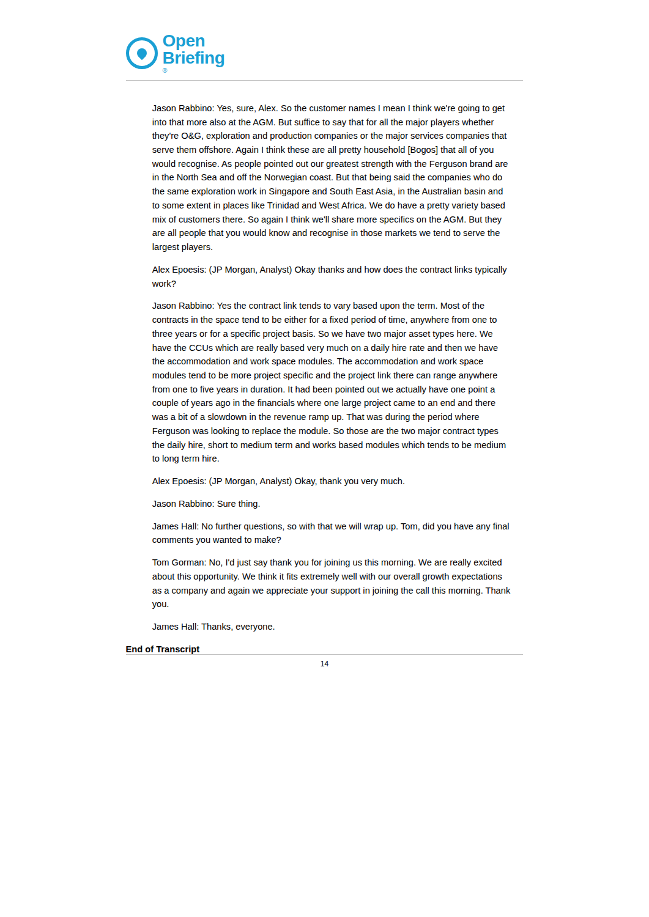Open Briefing®
Jason Rabbino: Yes, sure, Alex. So the customer names I mean I think we're going to get into that more also at the AGM. But suffice to say that for all the major players whether they're O&G, exploration and production companies or the major services companies that serve them offshore. Again I think these are all pretty household [Bogos] that all of you would recognise. As people pointed out our greatest strength with the Ferguson brand are in the North Sea and off the Norwegian coast. But that being said the companies who do the same exploration work in Singapore and South East Asia, in the Australian basin and to some extent in places like Trinidad and West Africa. We do have a pretty variety based mix of customers there. So again I think we'll share more specifics on the AGM. But they are all people that you would know and recognise in those markets we tend to serve the largest players.
Alex Epoesis: (JP Morgan, Analyst) Okay thanks and how does the contract links typically work?
Jason Rabbino: Yes the contract link tends to vary based upon the term. Most of the contracts in the space tend to be either for a fixed period of time, anywhere from one to three years or for a specific project basis. So we have two major asset types here. We have the CCUs which are really based very much on a daily hire rate and then we have the accommodation and work space modules. The accommodation and work space modules tend to be more project specific and the project link there can range anywhere from one to five years in duration. It had been pointed out we actually have one point a couple of years ago in the financials where one large project came to an end and there was a bit of a slowdown in the revenue ramp up. That was during the period where Ferguson was looking to replace the module. So those are the two major contract types the daily hire, short to medium term and works based modules which tends to be medium to long term hire.
Alex Epoesis: (JP Morgan, Analyst) Okay, thank you very much.
Jason Rabbino: Sure thing.
James Hall: No further questions, so with that we will wrap up. Tom, did you have any final comments you wanted to make?
Tom Gorman: No, I'd just say thank you for joining us this morning. We are really excited about this opportunity. We think it fits extremely well with our overall growth expectations as a company and again we appreciate your support in joining the call this morning. Thank you.
James Hall: Thanks, everyone.
End of Transcript
14